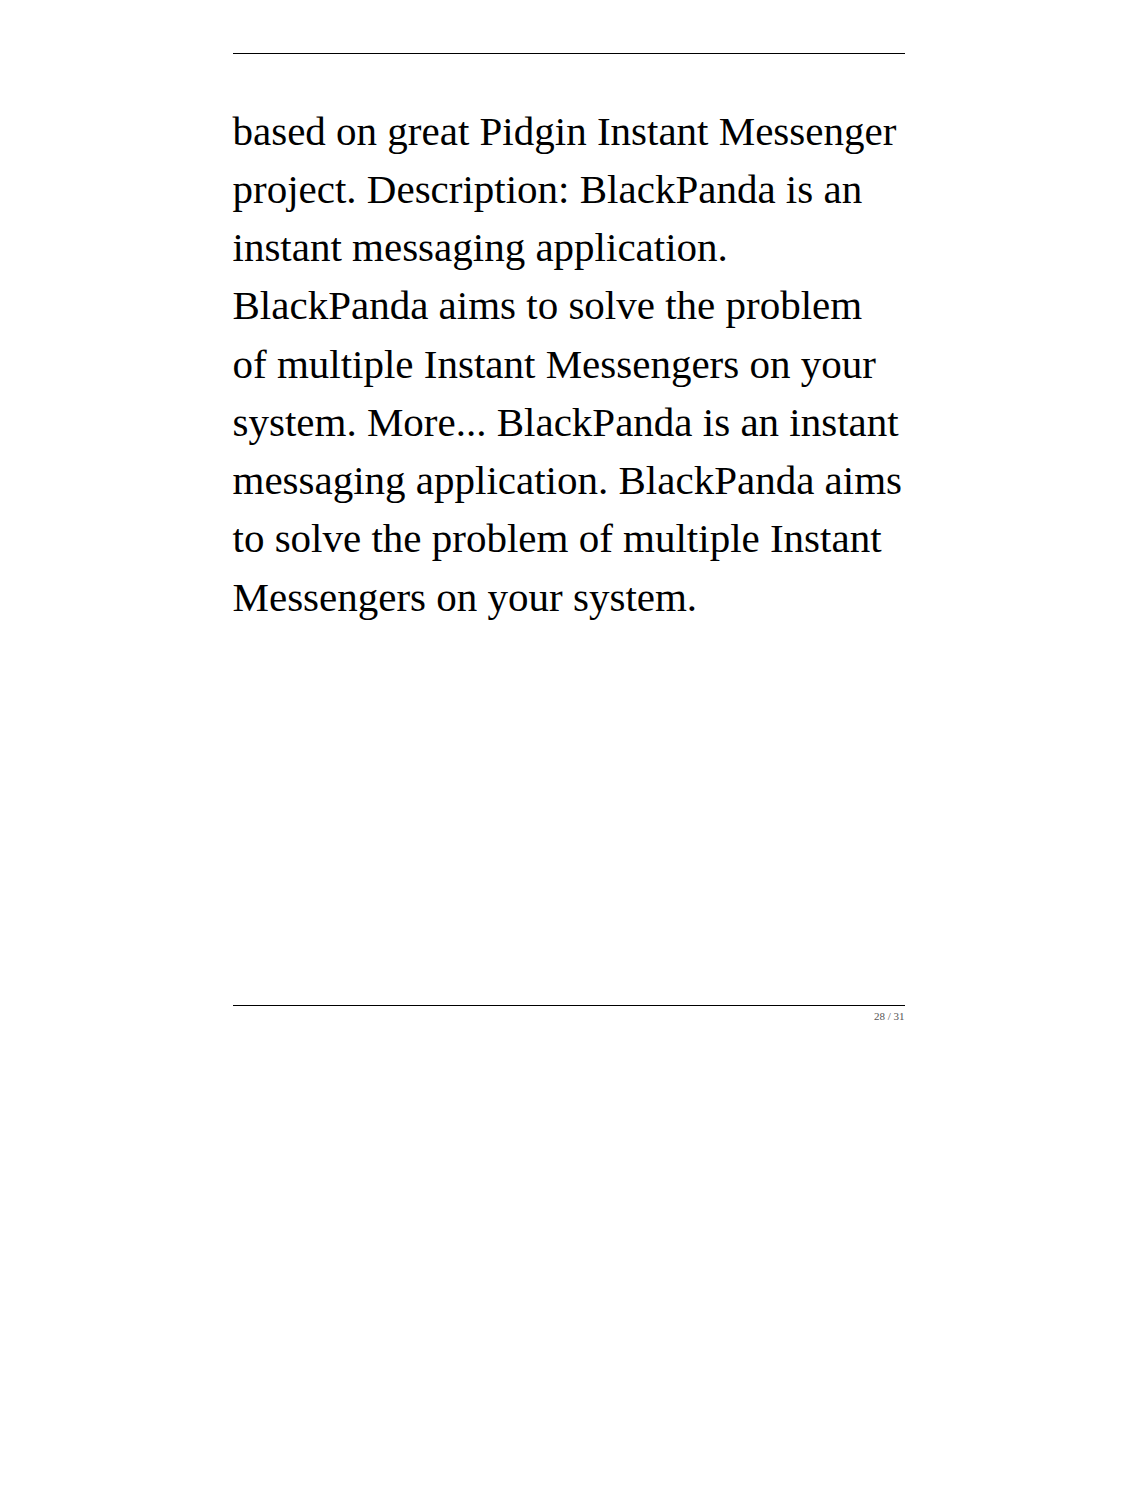based on great Pidgin Instant Messenger project. Description: BlackPanda is an instant messaging application. BlackPanda aims to solve the problem of multiple Instant Messengers on your system. More... BlackPanda is an instant messaging application. BlackPanda aims to solve the problem of multiple Instant Messengers on your system.
28 / 31